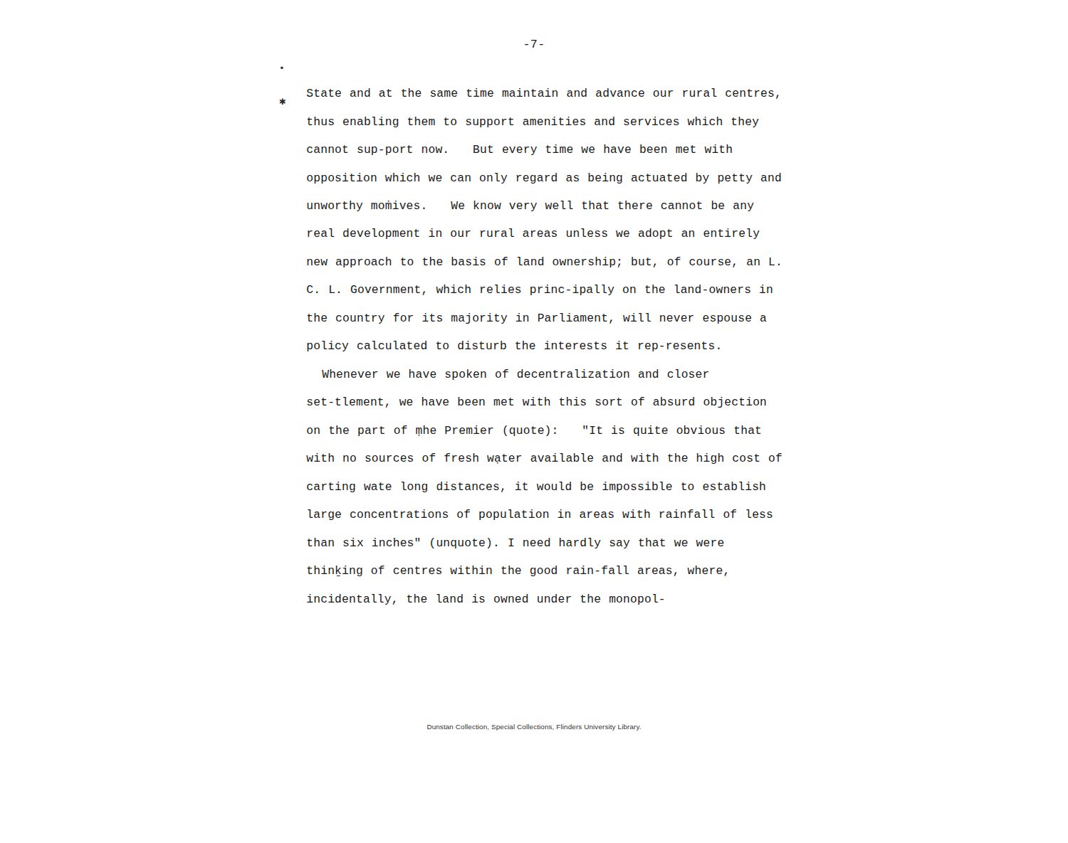-7-
•
✱
State and at the same time maintain and advance our rural centres, thus enabling them to support amenities and services which they cannot sup‑port now. But every time we have been met with opposition which we can only regard as being actuated by petty and unworthy moṁives. We know very well that there cannot be any real development in our rural areas unless we adopt an entirely new approach to the basis of land ownership; but, of course, an L. C. L. Government, which relies princ‑ipally on the land-owners in the country for its majority in Parliament, will never espouse a policy calculated to disturb the interests it rep‑resents. Whenever we have spoken of decentralization and closer set‑tlement, we have been met with this sort of absurd objection on the part of ṃhe Premier (quote): "It is quite obvious that with no sources of fresh wạter available and with the high cost of carting wate long distances, it would be impossible to establish large concentrations of population in areas with rainfall of less than six inches" (unquote). I need hardly say that we were thinḵing of centres within the good rain‑fall areas, where, incidentally, the land is owned under the monopol‑
Dunstan Collection, Special Collections, Flinders University Library.